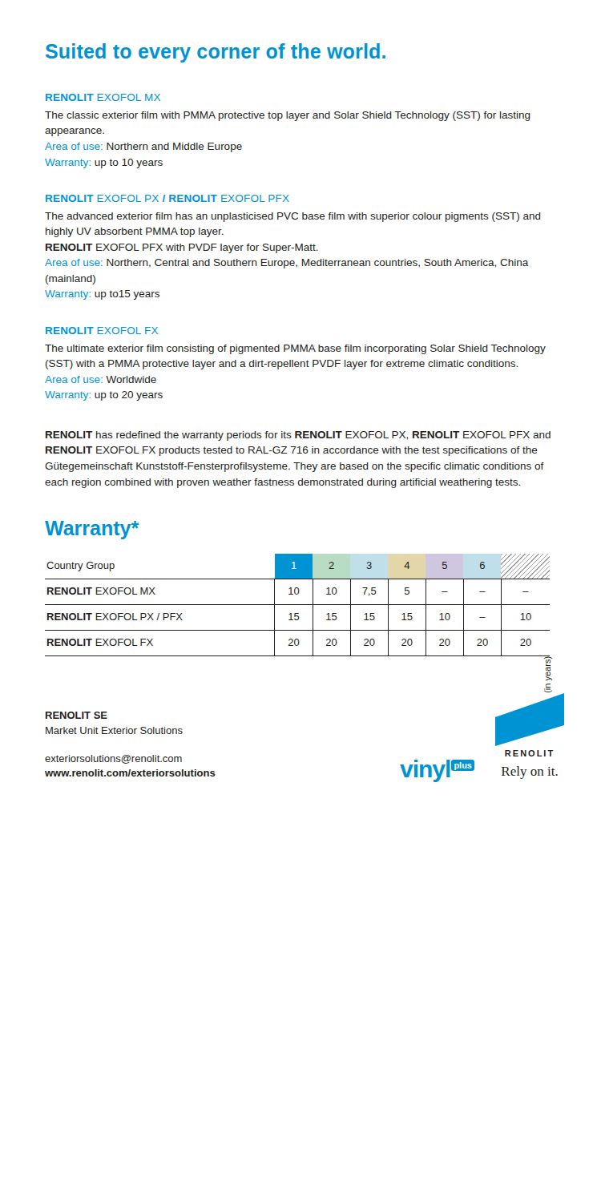Suited to every corner of the world.
RENOLIT EXOFOL MX
The classic exterior film with PMMA protective top layer and Solar Shield Technology (SST) for lasting appearance.
Area of use: Northern and Middle Europe
Warranty: up to 10 years
RENOLIT EXOFOL PX / RENOLIT EXOFOL PFX
The advanced exterior film has an unplasticised PVC base film with superior colour pigments (SST) and highly UV absorbent PMMA top layer.
RENOLIT EXOFOL PFX with PVDF layer for Super-Matt.
Area of use: Northern, Central and Southern Europe, Mediterranean countries, South America, China (mainland)
Warranty: up to15 years
RENOLIT EXOFOL FX
The ultimate exterior film consisting of pigmented PMMA base film incorporating Solar Shield Technology (SST) with a PMMA protective layer and a dirt-repellent PVDF layer for extreme climatic conditions.
Area of use: Worldwide
Warranty: up to 20 years
RENOLIT has redefined the warranty periods for its RENOLIT EXOFOL PX, RENOLIT EXOFOL PFX and RENOLIT EXOFOL FX products tested to RAL-GZ 716 in accordance with the test specifications of the Gütegemeinschaft Kunststoff-Fensterprofilsysteme. They are based on the specific climatic conditions of each region combined with proven weather fastness demonstrated during artificial weathering tests.
Warranty*
| Country Group | 1 | 2 | 3 | 4 | 5 | 6 | |
| --- | --- | --- | --- | --- | --- | --- | --- |
| RENOLIT EXOFOL MX | 10 | 10 | 7,5 | 5 | – | – | – |
| RENOLIT EXOFOL PX / PFX | 15 | 15 | 15 | 15 | 10 | – | 10 |
| RENOLIT EXOFOL FX | 20 | 20 | 20 | 20 | 20 | 20 | 20 |
*up to (in years)
RENOLIT SE
Market Unit Exterior Solutions
exteriorsolutions@renolit.com
www.renolit.com/exteriorsolutions
vinylplus
RENOLIT
Rely on it.